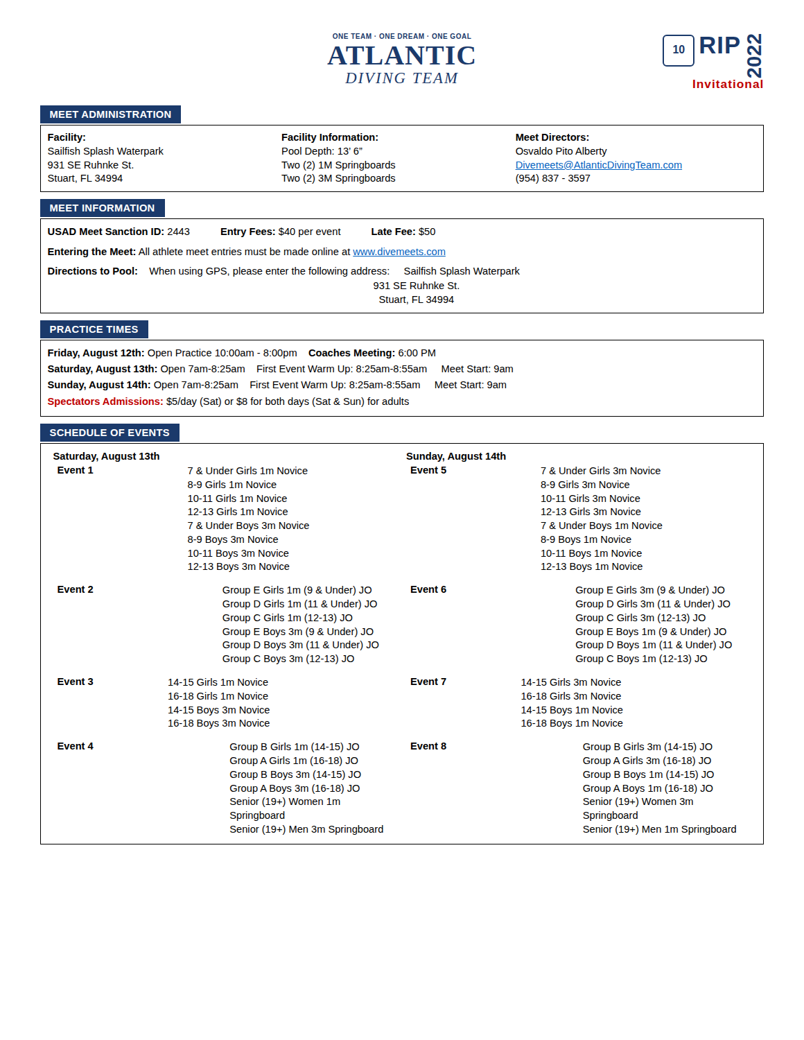ONE TEAM · ONE DREAM · ONE GOAL
ATLANTIC
DIVING TEAM
10 RIP 2022
Invitational
MEET ADMINISTRATION
| Facility: Sailfish Splash Waterpark 931 SE Ruhnke St. Stuart, FL 34994 | Facility Information: Pool Depth: 13’ 6” Two (2) 1M Springboards Two (2) 3M Springboards | Meet Directors: Osvaldo Pito Alberty Divemeets@AtlanticDivingTeam.com (954) 837 - 3597 |
MEET INFORMATION
USAD Meet Sanction ID: 2443 Entry Fees: $40 per event Late Fee: $50
Entering the Meet: All athlete meet entries must be made online at www.divemeets.com
Directions to Pool: When using GPS, please enter the following address: Sailfish Splash Waterpark
931 SE Ruhnke St.
Stuart, FL 34994
PRACTICE TIMES
Friday, August 12th: Open Practice 10:00am - 8:00pm Coaches Meeting: 6:00 PM
Saturday, August 13th: Open 7am-8:25am First Event Warm Up: 8:25am-8:55am Meet Start: 9am
Sunday, August 14th: Open 7am-8:25am First Event Warm Up: 8:25am-8:55am Meet Start: 9am
Spectators Admissions: $5/day (Sat) or $8 for both days (Sat & Sun) for adults
SCHEDULE OF EVENTS
| Saturday, August 13th / Event 1 / 7 & Under Girls 1m Novice 8-9 Girls 1m Novice 10-11 Girls 1m Novice 12-13 Girls 1m Novice 7 & Under Boys 3m Novice 8-9 Boys 3m Novice 10-11 Boys 3m Novice 12-13 Boys 3m Novice / / Event 2 / Group E Girls 1m (9 & Under) JO Group D Girls 1m (11 & Under) JO Group C Girls 1m (12-13) JO Group E Boys 3m (9 & Under) JO Group D Boys 3m (11 & Under) JO Group C Boys 3m (12-13) JO / / Event 3 / 14-15 Girls 1m Novice 16-18 Girls 1m Novice 14-15 Boys 3m Novice 16-18 Boys 3m Novice / / Event 4 / Group B Girls 1m (14-15) JO Group A Girls 1m (16-18) JO Group B Boys 3m (14-15) JO Group A Boys 3m (16-18) JO Senior (19+) Women 1m Springboard Senior (19+) Men 3m Springboard / | Sunday, August 14th / Event 5 / 7 & Under Girls 3m Novice 8-9 Girls 3m Novice 10-11 Girls 3m Novice 12-13 Girls 3m Novice 7 & Under Boys 1m Novice 8-9 Boys 1m Novice 10-11 Boys 1m Novice 12-13 Boys 1m Novice / / Event 6 / Group E Girls 3m (9 & Under) JO Group D Girls 3m (11 & Under) JO Group C Girls 3m (12-13) JO Group E Boys 1m (9 & Under) JO Group D Boys 1m (11 & Under) JO Group C Boys 1m (12-13) JO / / Event 7 / 14-15 Girls 3m Novice 16-18 Girls 3m Novice 14-15 Boys 1m Novice 16-18 Boys 1m Novice / / Event 8 / Group B Girls 3m (14-15) JO Group A Girls 3m (16-18) JO Group B Boys 1m (14-15) JO Group A Boys 1m (16-18) JO Senior (19+) Women 3m Springboard Senior (19+) Men 1m Springboard / |